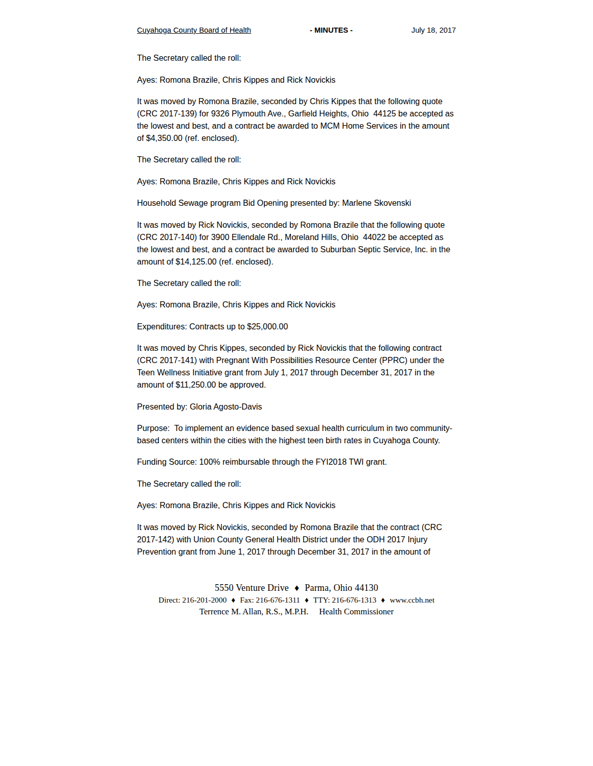Cuyahoga County Board of Health - MINUTES - July 18, 2017
The Secretary called the roll:
Ayes: Romona Brazile, Chris Kippes and Rick Novickis
It was moved by Romona Brazile, seconded by Chris Kippes that the following quote (CRC 2017-139) for 9326 Plymouth Ave., Garfield Heights, Ohio 44125 be accepted as the lowest and best, and a contract be awarded to MCM Home Services in the amount of $4,350.00 (ref. enclosed).
The Secretary called the roll:
Ayes: Romona Brazile, Chris Kippes and Rick Novickis
Household Sewage program Bid Opening presented by: Marlene Skovenski
It was moved by Rick Novickis, seconded by Romona Brazile that the following quote (CRC 2017-140) for 3900 Ellendale Rd., Moreland Hills, Ohio 44022 be accepted as the lowest and best, and a contract be awarded to Suburban Septic Service, Inc. in the amount of $14,125.00 (ref. enclosed).
The Secretary called the roll:
Ayes: Romona Brazile, Chris Kippes and Rick Novickis
Expenditures: Contracts up to $25,000.00
It was moved by Chris Kippes, seconded by Rick Novickis that the following contract (CRC 2017-141) with Pregnant With Possibilities Resource Center (PPRC) under the Teen Wellness Initiative grant from July 1, 2017 through December 31, 2017 in the amount of $11,250.00 be approved.
Presented by: Gloria Agosto-Davis
Purpose: To implement an evidence based sexual health curriculum in two community-based centers within the cities with the highest teen birth rates in Cuyahoga County.
Funding Source: 100% reimbursable through the FYI2018 TWI grant.
The Secretary called the roll:
Ayes: Romona Brazile, Chris Kippes and Rick Novickis
It was moved by Rick Novickis, seconded by Romona Brazile that the contract (CRC 2017-142) with Union County General Health District under the ODH 2017 Injury Prevention grant from June 1, 2017 through December 31, 2017 in the amount of
5550 Venture Drive ♦ Parma, Ohio 44130
Direct: 216-201-2000 ♦ Fax: 216-676-1311 ♦ TTY: 216-676-1313 ♦ www.ccbh.net
Terrence M. Allan, R.S., M.P.H. Health Commissioner